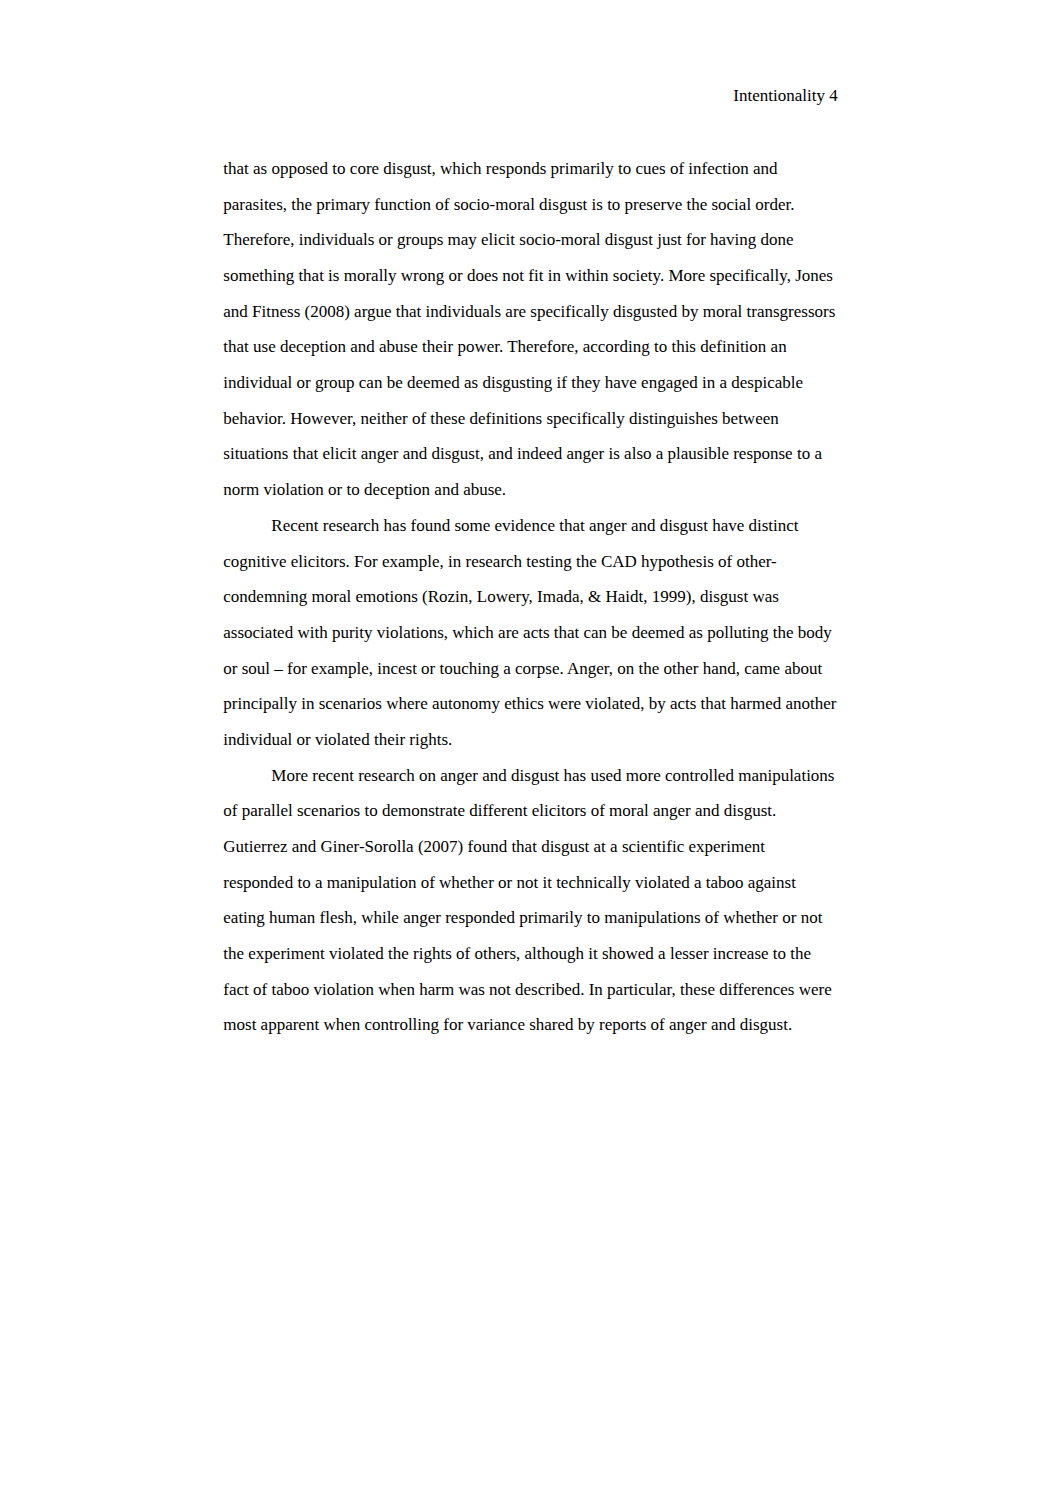Intentionality 4
that as opposed to core disgust, which responds primarily to cues of infection and parasites, the primary function of socio-moral disgust is to preserve the social order. Therefore, individuals or groups may elicit socio-moral disgust just for having done something that is morally wrong or does not fit in within society. More specifically, Jones and Fitness (2008) argue that individuals are specifically disgusted by moral transgressors that use deception and abuse their power. Therefore, according to this definition an individual or group can be deemed as disgusting if they have engaged in a despicable behavior. However, neither of these definitions specifically distinguishes between situations that elicit anger and disgust, and indeed anger is also a plausible response to a norm violation or to deception and abuse.
Recent research has found some evidence that anger and disgust have distinct cognitive elicitors. For example, in research testing the CAD hypothesis of other-condemning moral emotions (Rozin, Lowery, Imada, & Haidt, 1999), disgust was associated with purity violations, which are acts that can be deemed as polluting the body or soul – for example, incest or touching a corpse. Anger, on the other hand, came about principally in scenarios where autonomy ethics were violated, by acts that harmed another individual or violated their rights.
More recent research on anger and disgust has used more controlled manipulations of parallel scenarios to demonstrate different elicitors of moral anger and disgust. Gutierrez and Giner-Sorolla (2007) found that disgust at a scientific experiment responded to a manipulation of whether or not it technically violated a taboo against eating human flesh, while anger responded primarily to manipulations of whether or not the experiment violated the rights of others, although it showed a lesser increase to the fact of taboo violation when harm was not described. In particular, these differences were most apparent when controlling for variance shared by reports of anger and disgust.